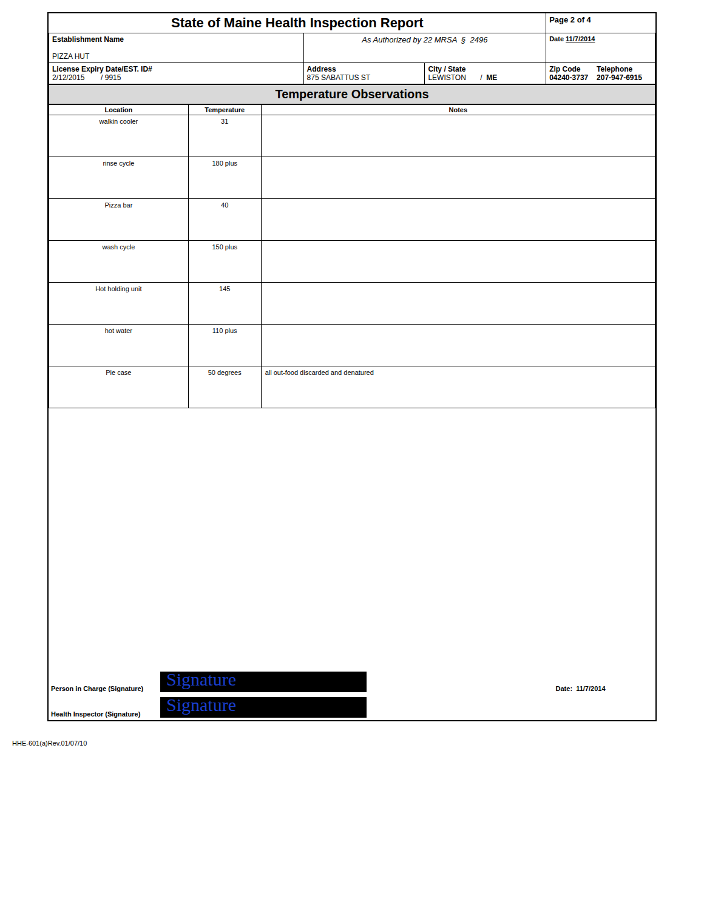| State of Maine Health Inspection Report | Page 2 of 4 |
| Establishment Name PIZZA HUT | As Authorized by 22 MRSA § 2496 | Date 11/7/2014 |
| License Expiry Date/EST. ID# 2/12/2015 / 9915 | Address 875 SABATTUS ST | City / State LEWISTON / ME | / Zip Code 04240-3737 / Telephone 207-947-6915 / |
Temperature Observations
| Location | Temperature | Notes |
| --- | --- | --- |
| walkin cooler | 31 | |
| rinse cycle | 180 plus | |
| Pizza bar | 40 | |
| wash cycle | 150 plus | |
| Hot holding unit | 145 | |
| hot water | 110 plus | |
| Pie case | 50 degrees | all out-food discarded and denatured |
| Person in Charge (Signature) | Signature | Date: 11/7/2014 |
| Health Inspector (Signature) | Signature | |
HHE-601(a)Rev.01/07/10